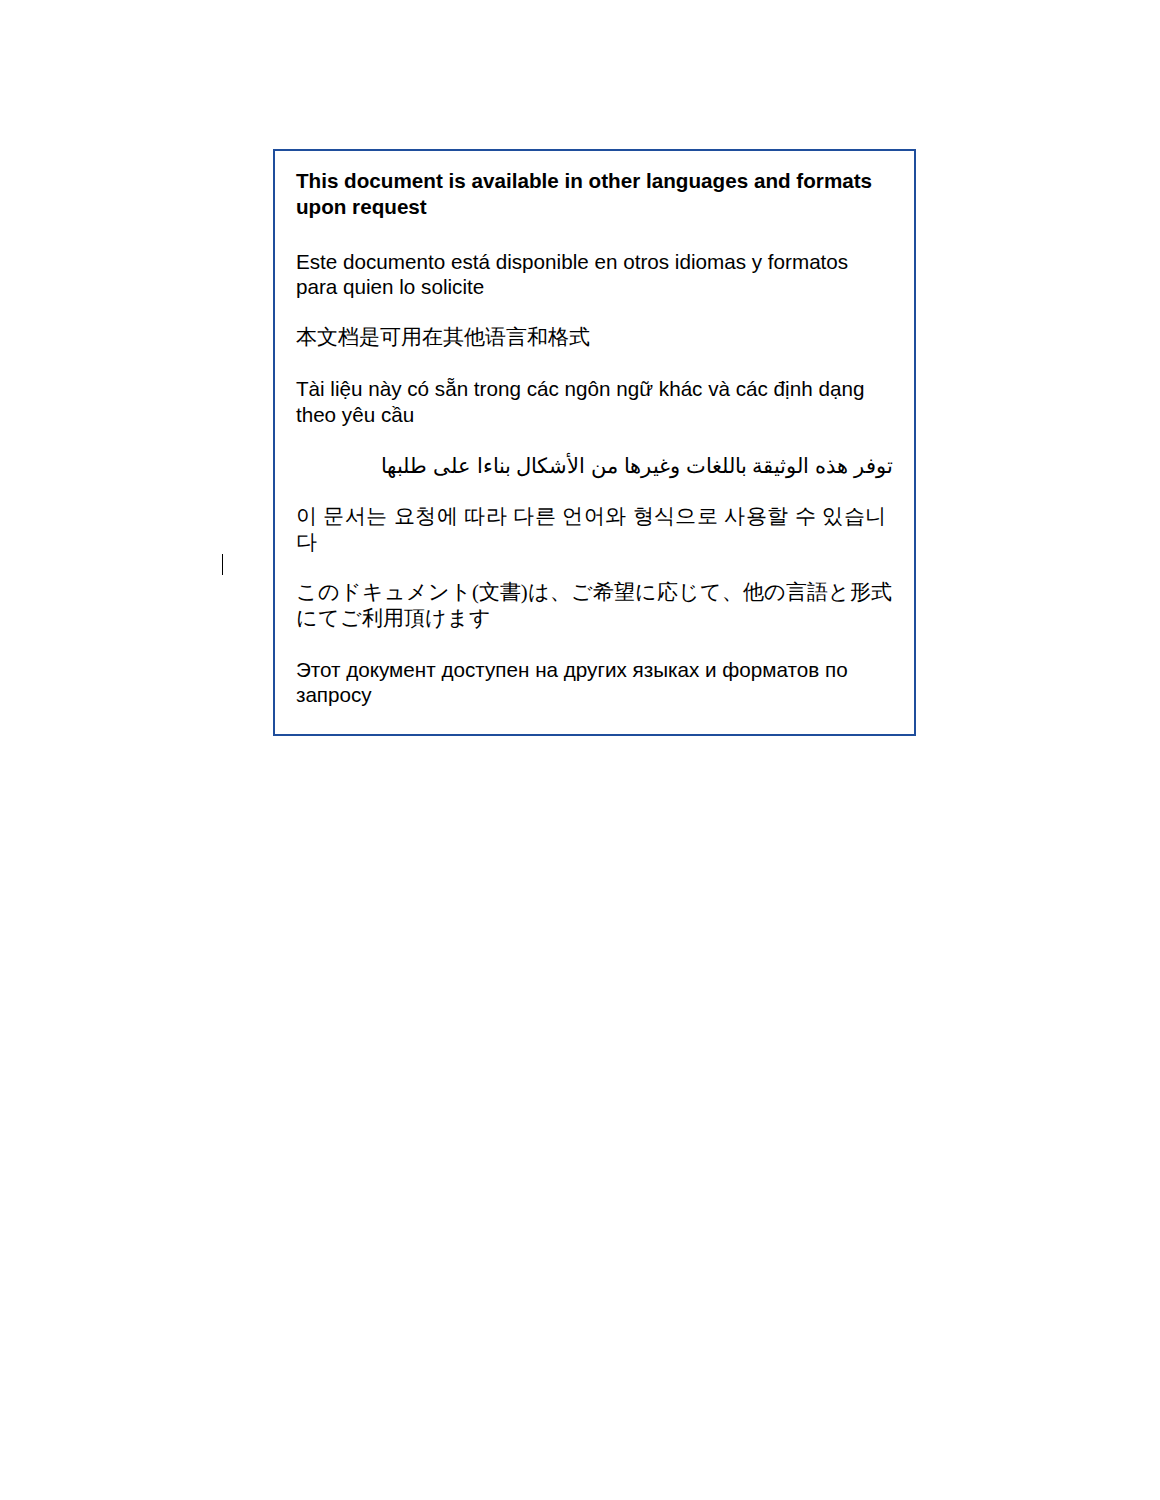This document is available in other languages and formats upon request
Este documento está disponible en otros idiomas y formatos para quien lo solicite
本文档是可用在其他语言和格式
Tài liệu này có sẵn trong các ngôn ngữ khác và các định dạng theo yêu cầu
توفر هذه الوثيقة باللغات وغيرها من الأشكال بناءا على طلبها
이 문서는 요청에 따라 다른 언어와 형식으로 사용할 수 있습니다
このドキュメント(文書)は、ご希望に応じて、他の言語と形式にてご利用頂けます
Этот документ доступен на других языках и форматов по запросу